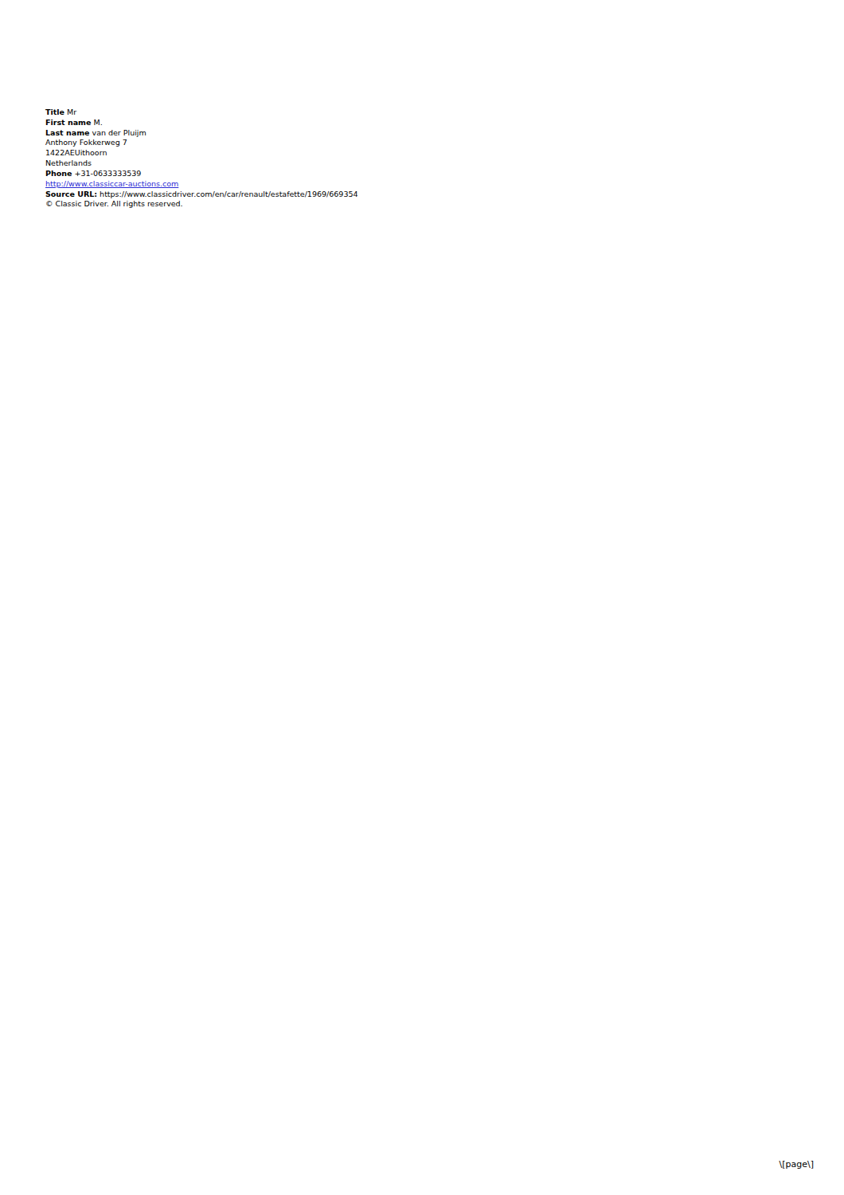Title Mr
First name M.
Last name van der Pluijm
Anthony Fokkerweg 7
1422AEUithoorn
Netherlands
Phone +31-0633333539
http://www.classiccar-auctions.com
Source URL: https://www.classicdriver.com/en/car/renault/estafette/1969/669354
© Classic Driver. All rights reserved.
\[page\]